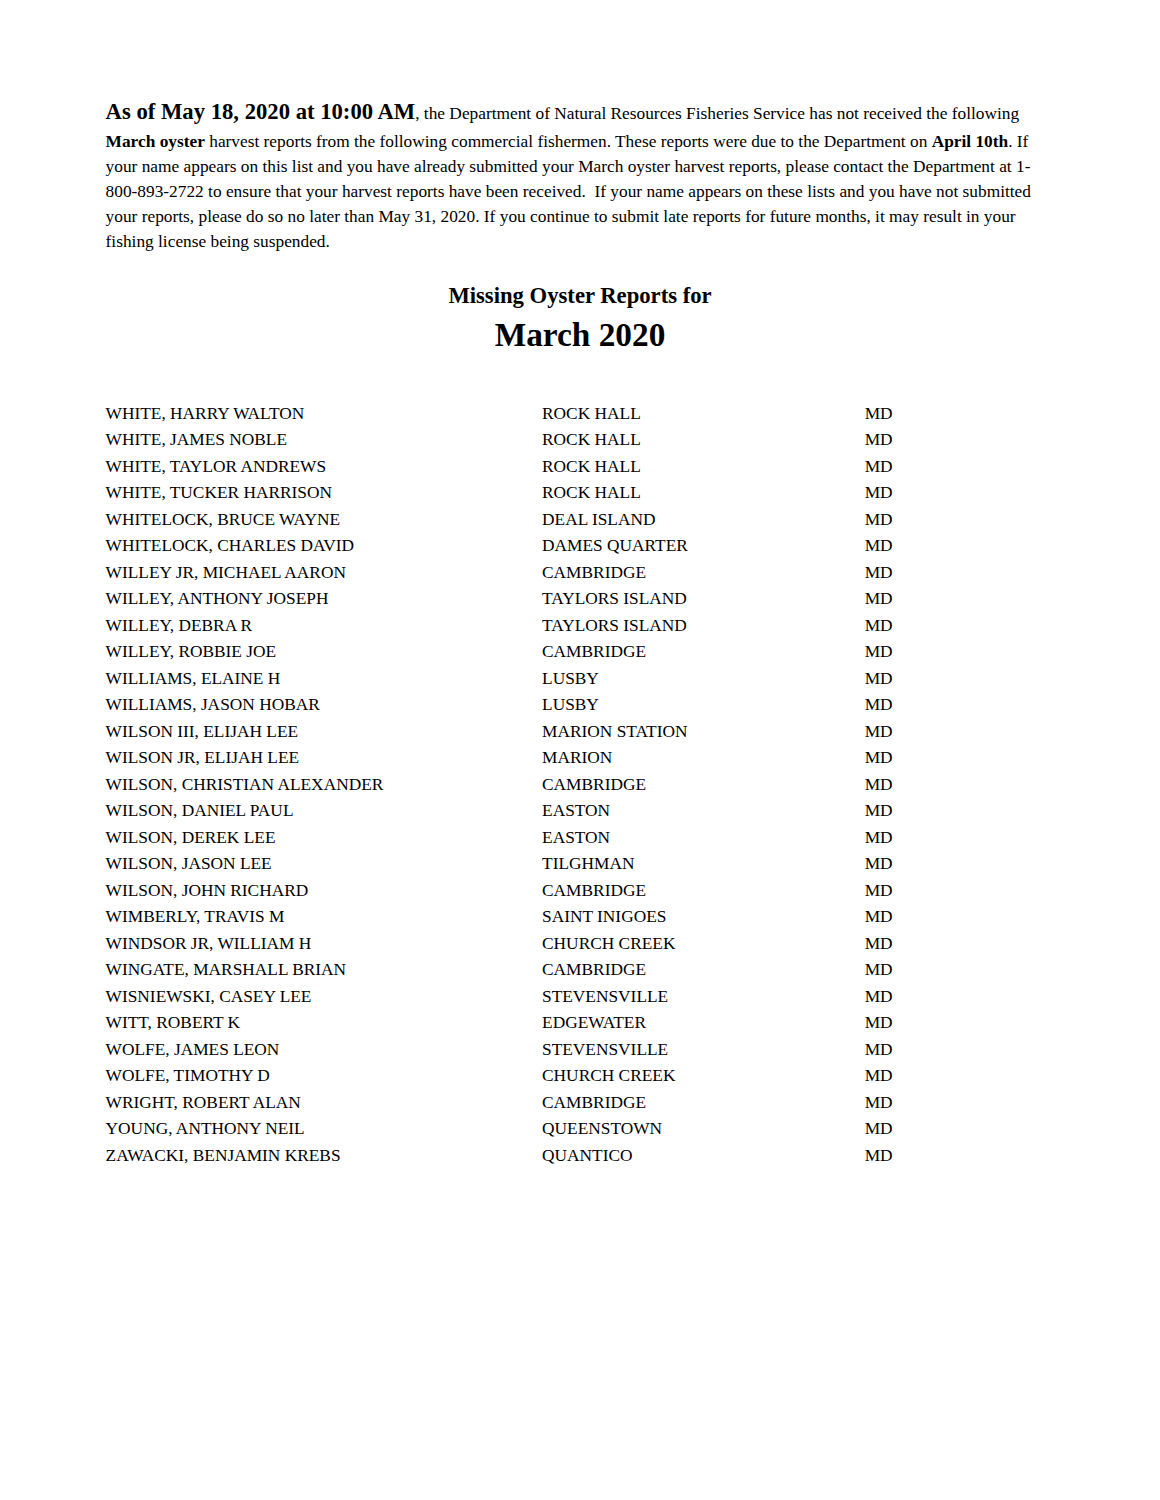As of May 18, 2020 at 10:00 AM, the Department of Natural Resources Fisheries Service has not received the following March oyster harvest reports from the following commercial fishermen. These reports were due to the Department on April 10th. If your name appears on this list and you have already submitted your March oyster harvest reports, please contact the Department at 1-800-893-2722 to ensure that your harvest reports have been received. If your name appears on these lists and you have not submitted your reports, please do so no later than May 31, 2020. If you continue to submit late reports for future months, it may result in your fishing license being suspended.
Missing Oyster Reports forMarch 2020
| WHITE, HARRY WALTON | ROCK HALL | MD |
| WHITE, JAMES NOBLE | ROCK HALL | MD |
| WHITE, TAYLOR ANDREWS | ROCK HALL | MD |
| WHITE, TUCKER HARRISON | ROCK HALL | MD |
| WHITELOCK, BRUCE WAYNE | DEAL ISLAND | MD |
| WHITELOCK, CHARLES DAVID | DAMES QUARTER | MD |
| WILLEY JR, MICHAEL AARON | CAMBRIDGE | MD |
| WILLEY, ANTHONY JOSEPH | TAYLORS ISLAND | MD |
| WILLEY, DEBRA R | TAYLORS ISLAND | MD |
| WILLEY, ROBBIE JOE | CAMBRIDGE | MD |
| WILLIAMS, ELAINE H | LUSBY | MD |
| WILLIAMS, JASON HOBAR | LUSBY | MD |
| WILSON III, ELIJAH LEE | MARION STATION | MD |
| WILSON JR, ELIJAH LEE | MARION | MD |
| WILSON, CHRISTIAN ALEXANDER | CAMBRIDGE | MD |
| WILSON, DANIEL PAUL | EASTON | MD |
| WILSON, DEREK LEE | EASTON | MD |
| WILSON, JASON LEE | TILGHMAN | MD |
| WILSON, JOHN RICHARD | CAMBRIDGE | MD |
| WIMBERLY, TRAVIS M | SAINT INIGOES | MD |
| WINDSOR JR, WILLIAM H | CHURCH CREEK | MD |
| WINGATE, MARSHALL BRIAN | CAMBRIDGE | MD |
| WISNIEWSKI, CASEY LEE | STEVENSVILLE | MD |
| WITT, ROBERT K | EDGEWATER | MD |
| WOLFE, JAMES LEON | STEVENSVILLE | MD |
| WOLFE, TIMOTHY D | CHURCH CREEK | MD |
| WRIGHT, ROBERT ALAN | CAMBRIDGE | MD |
| YOUNG, ANTHONY NEIL | QUEENSTOWN | MD |
| ZAWACKI, BENJAMIN KREBS | QUANTICO | MD |